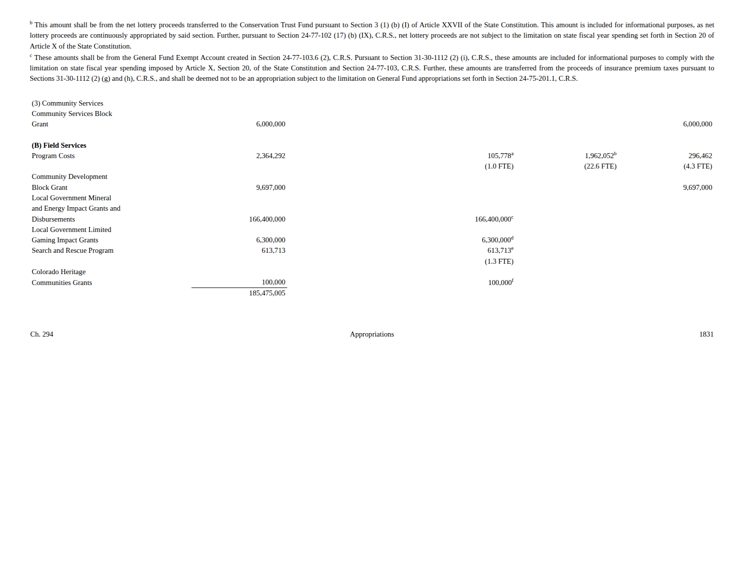b This amount shall be from the net lottery proceeds transferred to the Conservation Trust Fund pursuant to Section 3 (1) (b) (I) of Article XXVII of the State Constitution. This amount is included for informational purposes, as net lottery proceeds are continuously appropriated by said section. Further, pursuant to Section 24-77-102 (17) (b) (IX), C.R.S., net lottery proceeds are not subject to the limitation on state fiscal year spending set forth in Section 20 of Article X of the State Constitution.
c These amounts shall be from the General Fund Exempt Account created in Section 24-77-103.6 (2), C.R.S. Pursuant to Section 31-30-1112 (2) (i), C.R.S., these amounts are included for informational purposes to comply with the limitation on state fiscal year spending imposed by Article X, Section 20, of the State Constitution and Section 24-77-103, C.R.S. Further, these amounts are transferred from the proceeds of insurance premium taxes pursuant to Sections 31-30-1112 (2) (g) and (h), C.R.S., and shall be deemed not to be an appropriation subject to the limitation on General Fund appropriations set forth in Section 24-75-201.1, C.R.S.
| (3) Community Services | | | | | |
| Community Services Block | | | | | |
| Grant | 6,000,000 | | | | 6,000,000 |
| (B) Field Services | | | | | |
| Program Costs | 2,364,292 | | 105,778 a | 1,962,052 b | 296,462 |
| | | | (1.0 FTE) | (22.6 FTE) | (4.3 FTE) |
| Community Development | | | | | |
| Block Grant | 9,697,000 | | | | 9,697,000 |
| Local Government Mineral | | | | | |
| and Energy Impact Grants and | | | | | |
| Disbursements | 166,400,000 | | 166,400,000 c | | |
| Local Government Limited | | | | | |
| Gaming Impact Grants | 6,300,000 | | 6,300,000 d | | |
| Search and Rescue Program | 613,713 | | 613,713 e | | |
| | | | (1.3 FTE) | | |
| Colorado Heritage | | | | | |
| Communities Grants | 100,000 | | 100,000 f | | |
| | 185,475,005 | | | | |
| Ch. 294 | Appropriations | 1831 |